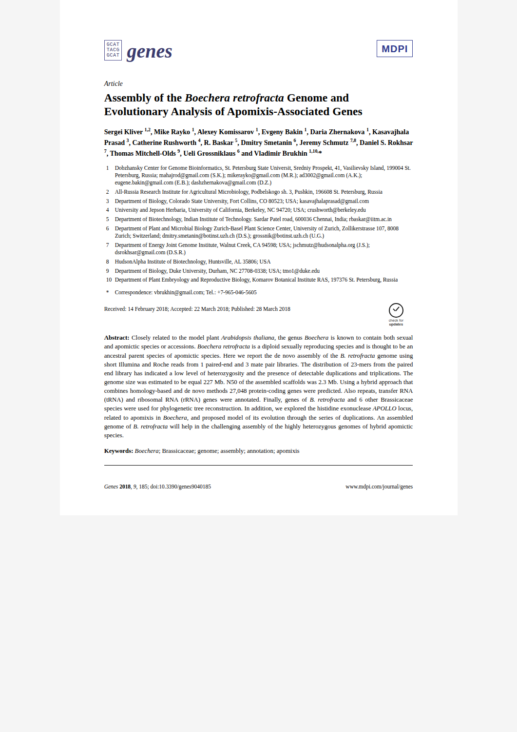GCAT
TACG
GCAT
genes
MDPI
Article
Assembly of the Boechera retrofracta Genome and Evolutionary Analysis of Apomixis-Associated Genes
Sergei Kliver 1,2, Mike Rayko 1, Alexey Komissarov 1, Evgeny Bakin 1, Daria Zhernakova 1, Kasavajhala Prasad 3, Catherine Rushworth 4, R. Baskar 5, Dmitry Smetanin 6, Jeremy Schmutz 7,8, Daniel S. Rokhsar 7, Thomas Mitchell-Olds 9, Ueli Grossniklaus 6 and Vladimir Brukhin 1,10,*
1 Dobzhansky Center for Genome Bioinformatics, St. Petersburg State Universit, Sredniy Prospekt, 41, Vasilievsky Island, 199004 St. Petersburg, Russia; mahajrod@gmail.com (S.K.); mikerayko@gmail.com (M.R.); ad3002@gmail.com (A.K.); eugene.bakin@gmail.com (E.B.); dashzhernakova@gmail.com (D.Z.)
2 All-Russia Research Institute for Agricultural Microbiology, Podbelskogo sh. 3, Pushkin, 196608 St. Petersburg, Russia
3 Department of Biology, Colorado State University, Fort Collins, CO 80523; USA; kasavajhalaprasad@gmail.com
4 University and Jepson Herbaria, University of California, Berkeley, NC 94720; USA; crushworth@berkeley.edu
5 Department of Biotechnology, Indian Institute of Technology. Sardar Patel road, 600036 Chennai, India; rbaskar@iitm.ac.in
6 Department of Plant and Microbial Biology Zurich-Basel Plant Science Center, University of Zurich, Zollikerstrasse 107, 8008 Zurich; Switzerland; dmitry.smetanin@botinst.uzh.ch (D.S.); grossnik@botinst.uzh.ch (U.G.)
7 Department of Energy Joint Genome Institute, Walnut Creek, CA 94598; USA; jschmutz@hudsonalpha.org (J.S.); dsrokhsar@gmail.com (D.S.R.)
8 HudsonAlpha Institute of Biotechnology, Huntsville, AL 35806; USA
9 Department of Biology, Duke University, Durham, NC 27708-0338; USA; tmo1@duke.edu
10 Department of Plant Embryology and Reproductive Biology, Komarov Botanical Institute RAS, 197376 St. Petersburg, Russia
*Correspondence: vbrukhin@gmail.com; Tel.: +7-965-046-5605
Received: 14 February 2018; Accepted: 22 March 2018; Published: 28 March 2018
check for
updates
Abstract: Closely related to the model plant Arabidopsis thaliana, the genus Boechera is known to contain both sexual and apomictic species or accessions. Boechera retrofracta is a diploid sexually reproducing species and is thought to be an ancestral parent species of apomictic species. Here we report the de novo assembly of the B. retrofracta genome using short Illumina and Roche reads from 1 paired-end and 3 mate pair libraries. The distribution of 23-mers from the paired end library has indicated a low level of heterozygosity and the presence of detectable duplications and triplications. The genome size was estimated to be equal 227 Mb. N50 of the assembled scaffolds was 2.3 Mb. Using a hybrid approach that combines homology-based and de novo methods 27,048 protein-coding genes were predicted. Also repeats, transfer RNA (tRNA) and ribosomal RNA (rRNA) genes were annotated. Finally, genes of B. retrofracta and 6 other Brassicaceae species were used for phylogenetic tree reconstruction. In addition, we explored the histidine exonuclease APOLLO locus, related to apomixis in Boechera, and proposed model of its evolution through the series of duplications. An assembled genome of B. retrofracta will help in the challenging assembly of the highly heterozygous genomes of hybrid apomictic species.
Keywords: Boechera; Brassicaceae; genome; assembly; annotation; apomixis
Genes 2018, 9, 185; doi:10.3390/genes9040185
www.mdpi.com/journal/genes